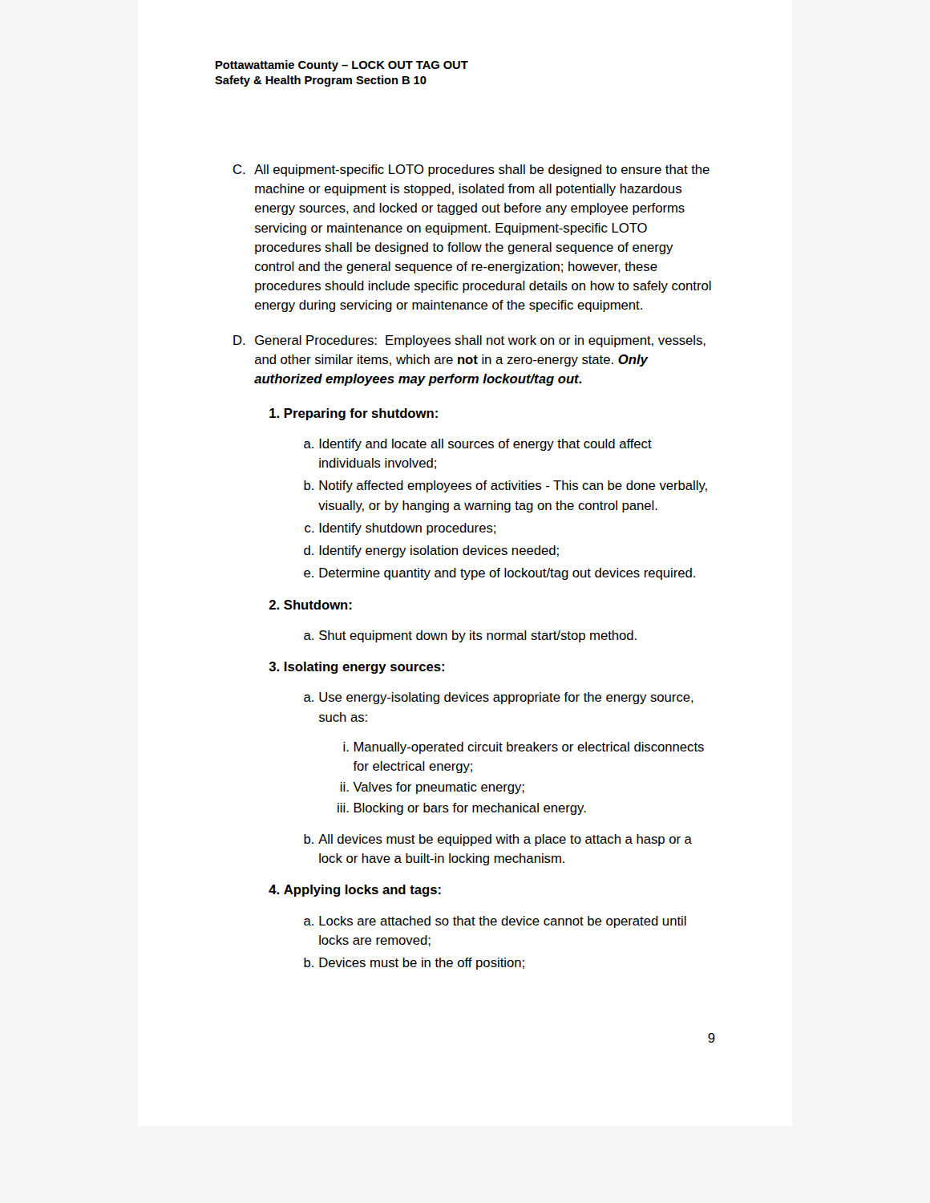Pottawattamie County – LOCK OUT TAG OUT
Safety & Health Program Section B 10
All equipment-specific LOTO procedures shall be designed to ensure that the machine or equipment is stopped, isolated from all potentially hazardous energy sources, and locked or tagged out before any employee performs servicing or maintenance on equipment. Equipment-specific LOTO procedures shall be designed to follow the general sequence of energy control and the general sequence of re-energization; however, these procedures should include specific procedural details on how to safely control energy during servicing or maintenance of the specific equipment.
General Procedures: Employees shall not work on or in equipment, vessels, and other similar items, which are not in a zero-energy state. Only authorized employees may perform lockout/tag out.
Preparing for shutdown:
Identify and locate all sources of energy that could affect individuals involved;
Notify affected employees of activities - This can be done verbally, visually, or by hanging a warning tag on the control panel.
Identify shutdown procedures;
Identify energy isolation devices needed;
Determine quantity and type of lockout/tag out devices required.
Shutdown:
Shut equipment down by its normal start/stop method.
Isolating energy sources:
Use energy-isolating devices appropriate for the energy source, such as:
Manually-operated circuit breakers or electrical disconnects for electrical energy;
Valves for pneumatic energy;
Blocking or bars for mechanical energy.
All devices must be equipped with a place to attach a hasp or a lock or have a built-in locking mechanism.
Applying locks and tags:
Locks are attached so that the device cannot be operated until locks are removed;
Devices must be in the off position;
9